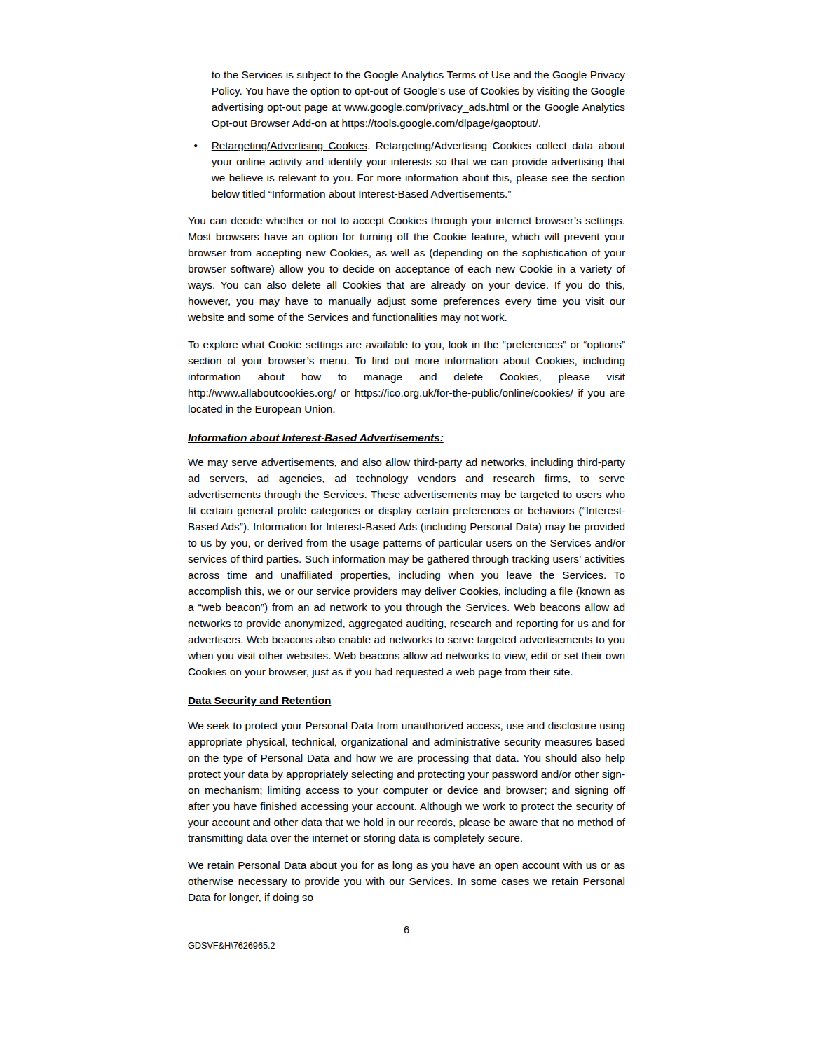to the Services is subject to the Google Analytics Terms of Use and the Google Privacy Policy. You have the option to opt-out of Google’s use of Cookies by visiting the Google advertising opt-out page at www.google.com/privacy_ads.html or the Google Analytics Opt-out Browser Add-on at https://tools.google.com/dlpage/gaoptout/.
Retargeting/Advertising Cookies. Retargeting/Advertising Cookies collect data about your online activity and identify your interests so that we can provide advertising that we believe is relevant to you. For more information about this, please see the section below titled “Information about Interest-Based Advertisements.”
You can decide whether or not to accept Cookies through your internet browser’s settings. Most browsers have an option for turning off the Cookie feature, which will prevent your browser from accepting new Cookies, as well as (depending on the sophistication of your browser software) allow you to decide on acceptance of each new Cookie in a variety of ways. You can also delete all Cookies that are already on your device. If you do this, however, you may have to manually adjust some preferences every time you visit our website and some of the Services and functionalities may not work.
To explore what Cookie settings are available to you, look in the “preferences” or “options” section of your browser’s menu. To find out more information about Cookies, including information about how to manage and delete Cookies, please visit http://www.allaboutcookies.org/ or https://ico.org.uk/for-the-public/online/cookies/ if you are located in the European Union.
Information about Interest-Based Advertisements:
We may serve advertisements, and also allow third-party ad networks, including third-party ad servers, ad agencies, ad technology vendors and research firms, to serve advertisements through the Services. These advertisements may be targeted to users who fit certain general profile categories or display certain preferences or behaviors (“Interest-Based Ads”). Information for Interest-Based Ads (including Personal Data) may be provided to us by you, or derived from the usage patterns of particular users on the Services and/or services of third parties. Such information may be gathered through tracking users’ activities across time and unaffiliated properties, including when you leave the Services. To accomplish this, we or our service providers may deliver Cookies, including a file (known as a “web beacon”) from an ad network to you through the Services. Web beacons allow ad networks to provide anonymized, aggregated auditing, research and reporting for us and for advertisers. Web beacons also enable ad networks to serve targeted advertisements to you when you visit other websites. Web beacons allow ad networks to view, edit or set their own Cookies on your browser, just as if you had requested a web page from their site.
Data Security and Retention
We seek to protect your Personal Data from unauthorized access, use and disclosure using appropriate physical, technical, organizational and administrative security measures based on the type of Personal Data and how we are processing that data. You should also help protect your data by appropriately selecting and protecting your password and/or other sign-on mechanism; limiting access to your computer or device and browser; and signing off after you have finished accessing your account. Although we work to protect the security of your account and other data that we hold in our records, please be aware that no method of transmitting data over the internet or storing data is completely secure.
We retain Personal Data about you for as long as you have an open account with us or as otherwise necessary to provide you with our Services. In some cases we retain Personal Data for longer, if doing so
6
GDSVF&H\7626965.2